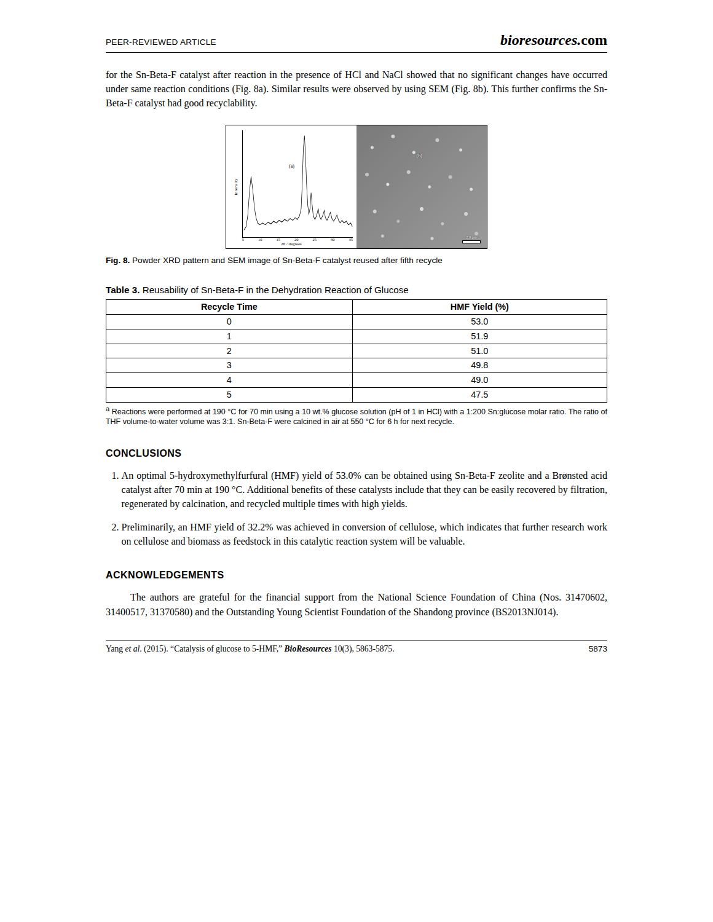PEER-REVIEWED ARTICLE
bioresources.com
for the Sn-Beta-F catalyst after reaction in the presence of HCl and NaCl showed that no significant changes have occurred under same reaction conditions (Fig. 8a). Similar results were observed by using SEM (Fig. 8b). This further confirms the Sn-Beta-F catalyst had good recyclability.
Intensity
(a)
5101520253035
2θ / degrees
(b) 2.0 µm
Fig. 8. Powder XRD pattern and SEM image of Sn-Beta-F catalyst reused after fifth recycle
Table 3. Reusability of Sn-Beta-F in the Dehydration Reaction of Glucose
| Recycle Time | HMF Yield (%) |
| --- | --- |
| 0 | 53.0 |
| 1 | 51.9 |
| 2 | 51.0 |
| 3 | 49.8 |
| 4 | 49.0 |
| 5 | 47.5 |
a Reactions were performed at 190 °C for 70 min using a 10 wt.% glucose solution (pH of 1 in HCl) with a 1:200 Sn:glucose molar ratio. The ratio of THF volume-to-water volume was 3:1. Sn-Beta-F were calcined in air at 550 °C for 6 h for next recycle.
CONCLUSIONS
An optimal 5-hydroxymethylfurfural (HMF) yield of 53.0% can be obtained using Sn-Beta-F zeolite and a Brønsted acid catalyst after 70 min at 190 °C. Additional benefits of these catalysts include that they can be easily recovered by filtration, regenerated by calcination, and recycled multiple times with high yields.
Preliminarily, an HMF yield of 32.2% was achieved in conversion of cellulose, which indicates that further research work on cellulose and biomass as feedstock in this catalytic reaction system will be valuable.
ACKNOWLEDGEMENTS
The authors are grateful for the financial support from the National Science Foundation of China (Nos. 31470602, 31400517, 31370580) and the Outstanding Young Scientist Foundation of the Shandong province (BS2013NJ014).
Yang et al. (2015). “Catalysis of glucose to 5-HMF,” BioResources 10(3), 5863-5875.
5873